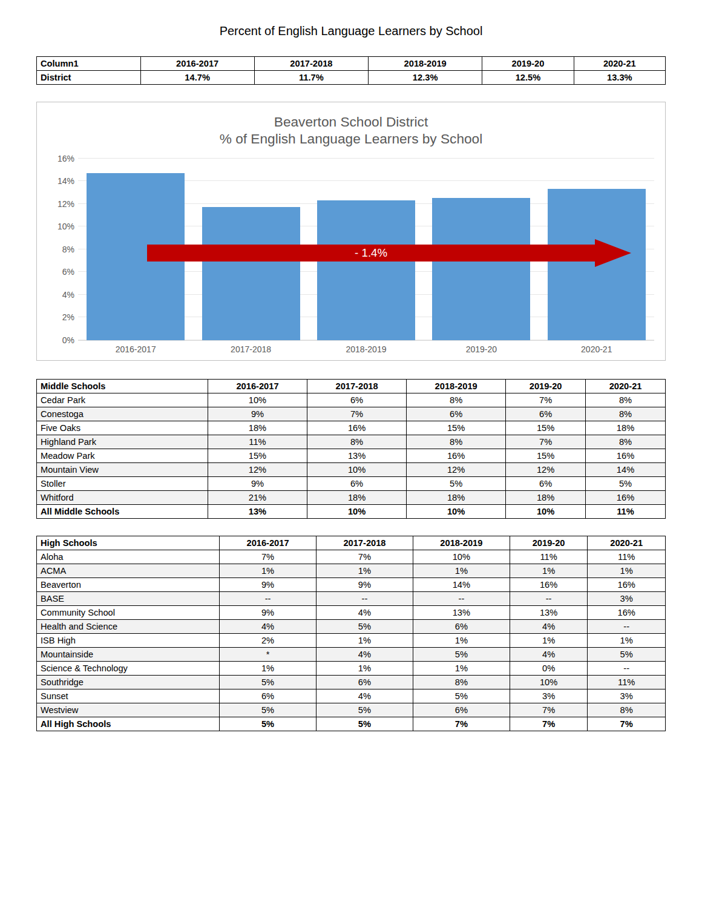Percent of English Language Learners by School
| Column1 | 2016-2017 | 2017-2018 | 2018-2019 | 2019-20 | 2020-21 |
| --- | --- | --- | --- | --- | --- |
| District | 14.7% | 11.7% | 12.3% | 12.5% | 13.3% |
Beaverton School District
% of English Language Learners by School
16%
14%
12%
10%
8%
6%
4%
2%
0%
- 1.4%
2016-2017 2017-2018 2018-2019 2019-20 2020-21
| Middle Schools | 2016-2017 | 2017-2018 | 2018-2019 | 2019-20 | 2020-21 |
| --- | --- | --- | --- | --- | --- |
| Cedar Park | 10% | 6% | 8% | 7% | 8% |
| Conestoga | 9% | 7% | 6% | 6% | 8% |
| Five Oaks | 18% | 16% | 15% | 15% | 18% |
| Highland Park | 11% | 8% | 8% | 7% | 8% |
| Meadow Park | 15% | 13% | 16% | 15% | 16% |
| Mountain View | 12% | 10% | 12% | 12% | 14% |
| Stoller | 9% | 6% | 5% | 6% | 5% |
| Whitford | 21% | 18% | 18% | 18% | 16% |
| All Middle Schools | 13% | 10% | 10% | 10% | 11% |
| High Schools | 2016-2017 | 2017-2018 | 2018-2019 | 2019-20 | 2020-21 |
| --- | --- | --- | --- | --- | --- |
| Aloha | 7% | 7% | 10% | 11% | 11% |
| ACMA | 1% | 1% | 1% | 1% | 1% |
| Beaverton | 9% | 9% | 14% | 16% | 16% |
| BASE | -- | -- | -- | -- | 3% |
| Community School | 9% | 4% | 13% | 13% | 16% |
| Health and Science | 4% | 5% | 6% | 4% | -- |
| ISB High | 2% | 1% | 1% | 1% | 1% |
| Mountainside | * | 4% | 5% | 4% | 5% |
| Science & Technology | 1% | 1% | 1% | 0% | -- |
| Southridge | 5% | 6% | 8% | 10% | 11% |
| Sunset | 6% | 4% | 5% | 3% | 3% |
| Westview | 5% | 5% | 6% | 7% | 8% |
| All High Schools | 5% | 5% | 7% | 7% | 7% |